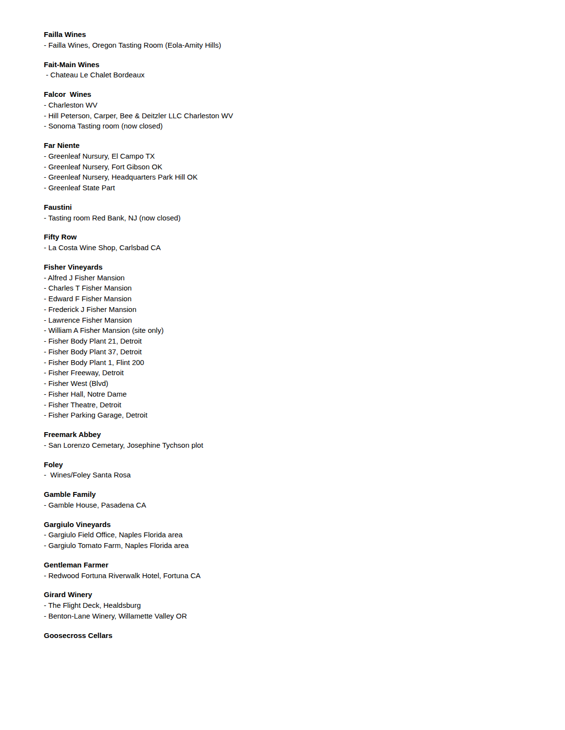Failla Wines
- Failla Wines, Oregon Tasting Room (Eola-Amity Hills)
Fait-Main Wines
- Chateau Le Chalet Bordeaux
Falcor Wines
- Charleston WV
- Hill Peterson, Carper, Bee & Deitzler LLC Charleston WV
- Sonoma Tasting room (now closed)
Far Niente
- Greenleaf Nursury, El Campo TX
- Greenleaf Nursery, Fort Gibson OK
- Greenleaf Nursery, Headquarters Park Hill OK
- Greenleaf State Part
Faustini
- Tasting room Red Bank, NJ (now closed)
Fifty Row
- La Costa Wine Shop, Carlsbad CA
Fisher Vineyards
- Alfred J Fisher Mansion
- Charles T Fisher Mansion
- Edward F Fisher Mansion
- Frederick J Fisher Mansion
- Lawrence Fisher Mansion
- William A Fisher Mansion (site only)
- Fisher Body Plant 21, Detroit
- Fisher Body Plant 37, Detroit
- Fisher Body Plant 1, Flint 200
- Fisher Freeway, Detroit
- Fisher West (Blvd)
- Fisher Hall, Notre Dame
- Fisher Theatre, Detroit
- Fisher Parking Garage, Detroit
Freemark Abbey
- San Lorenzo Cemetary, Josephine Tychson plot
Foley
- Wines/Foley Santa Rosa
Gamble Family
- Gamble House, Pasadena CA
Gargiulo Vineyards
- Gargiulo Field Office, Naples Florida area
- Gargiulo Tomato Farm, Naples Florida area
Gentleman Farmer
- Redwood Fortuna Riverwalk Hotel, Fortuna CA
Girard Winery
- The Flight Deck, Healdsburg
- Benton-Lane Winery, Willamette Valley OR
Goosecross Cellars